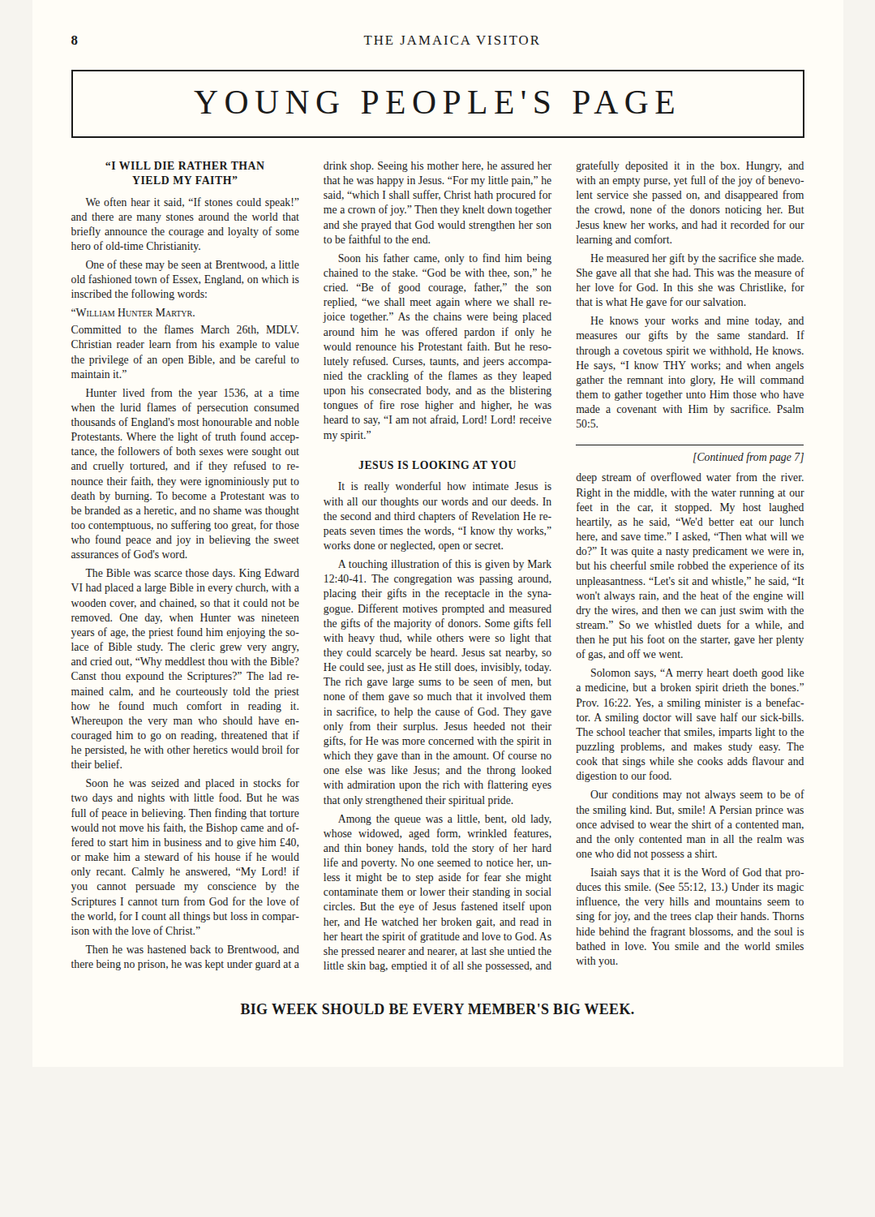8 THE JAMAICA VISITOR
YOUNG PEOPLE'S PAGE
“I WILL DIE RATHER THAN
YIELD MY FAITH”
We often hear it said, “If stones could speak!” and there are many stones around the world that briefly announce the courage and loyalty of some hero of old-time Christianity.
One of these may be seen at Brentwood, a little old fashioned town of Essex, England, on which is inscribed the following words:
“William Hunter Martyr.
Committed to the flames March 26th, MDLV. Christian reader learn from his example to value the privilege of an open Bible, and be careful to maintain it.”
Hunter lived from the year 1536, at a time when the lurid flames of persecution consumed thousands of England's most honourable and noble Protestants. Where the light of truth found acceptance, the followers of both sexes were sought out and cruelly tortured, and if they refused to renounce their faith, they were ignominiously put to death by burning. To become a Protestant was to be branded as a heretic, and no shame was thought too contemptuous, no suffering too great, for those who found peace and joy in believing the sweet assurances of God's word.
The Bible was scarce those days. King Edward VI had placed a large Bible in every church, with a wooden cover, and chained, so that it could not be removed. One day, when Hunter was nineteen years of age, the priest found him enjoying the solace of Bible study. The cleric grew very angry, and cried out, “Why meddlest thou with the Bible? Canst thou expound the Scriptures?” The lad remained calm, and he courteously told the priest how he found much comfort in reading it. Whereupon the very man who should have encouraged him to go on reading, threatened that if he persisted, he with other heretics would broil for their belief.
Soon he was seized and placed in stocks for two days and nights with little food. But he was full of peace in believing. Then finding that torture would not move his faith, the Bishop came and offered to start him in business and to give him £40, or make him a steward of his house if he would only recant. Calmly he answered, “My Lord! if you cannot persuade my conscience by the Scriptures I cannot turn from God for the love of the world, for I count all things but loss in comparison with the love of Christ.”
Then he was hastened back to Brentwood, and there being no prison, he was kept under guard at a drink shop. Seeing his mother here, he assured her that he was happy in Jesus. “For my little pain,” he said, “which I shall suffer, Christ hath procured for me a crown of joy.” Then they knelt down together and she prayed that God would strengthen her son to be faithful to the end.
Soon his father came, only to find him being chained to the stake. “God be with thee, son,” he cried. “Be of good courage, father,” the son replied, “we shall meet again where we shall rejoice together.” As the chains were being placed around him he was offered pardon if only he would renounce his Protestant faith. But he resolutely refused. Curses, taunts, and jeers accompanied the crackling of the flames as they leaped upon his consecrated body, and as the blistering tongues of fire rose higher and higher, he was heard to say, “I am not afraid, Lord! Lord! receive my spirit.”
JESUS IS LOOKING AT YOU
It is really wonderful how intimate Jesus is with all our thoughts our words and our deeds. In the second and third chapters of Revelation He repeats seven times the words, “I know thy works,” works done or neglected, open or secret.
A touching illustration of this is given by Mark 12:40-41. The congregation was passing around, placing their gifts in the receptacle in the synagogue. Different motives prompted and measured the gifts of the majority of donors. Some gifts fell with heavy thud, while others were so light that they could scarcely be heard. Jesus sat nearby, so He could see, just as He still does, invisibly, today. The rich gave large sums to be seen of men, but none of them gave so much that it involved them in sacrifice, to help the cause of God. They gave only from their surplus. Jesus heeded not their gifts, for He was more concerned with the spirit in which they gave than in the amount. Of course no one else was like Jesus; and the throng looked with admiration upon the rich with flattering eyes that only strengthened their spiritual pride.
Among the queue was a little, bent, old lady, whose widowed, aged form, wrinkled features, and thin boney hands, told the story of her hard life and poverty. No one seemed to notice her, unless it might be to step aside for fear she might contaminate them or lower their standing in social circles. But the eye of Jesus fastened itself upon her, and He watched her broken gait, and read in her heart the spirit of gratitude and love to God. As she pressed nearer and nearer, at last she untied the little skin bag, emptied it of all she possessed, and gratefully deposited it in the box. Hungry, and with an empty purse, yet full of the joy of benevolent service she passed on, and disappeared from the crowd, none of the donors noticing her. But Jesus knew her works, and had it recorded for our learning and comfort.
He measured her gift by the sacrifice she made. She gave all that she had. This was the measure of her love for God. In this she was Christlike, for that is what He gave for our salvation.
He knows your works and mine today, and measures our gifts by the same standard. If through a covetous spirit we withhold, He knows. He says, “I know THY works; and when angels gather the remnant into glory, He will command them to gather together unto Him those who have made a covenant with Him by sacrifice. Psalm 50:5.
[Continued from page 7]
deep stream of overflowed water from the river. Right in the middle, with the water running at our feet in the car, it stopped. My host laughed heartily, as he said, “We'd better eat our lunch here, and save time.” I asked, “Then what will we do?” It was quite a nasty predicament we were in, but his cheerful smile robbed the experience of its unpleasantness. “Let's sit and whistle,” he said, “It won't always rain, and the heat of the engine will dry the wires, and then we can just swim with the stream.” So we whistled duets for a while, and then he put his foot on the starter, gave her plenty of gas, and off we went.
Solomon says, “A merry heart doeth good like a medicine, but a broken spirit drieth the bones.” Prov. 16:22. Yes, a smiling minister is a benefactor. A smiling doctor will save half our sick-bills. The school teacher that smiles, imparts light to the puzzling problems, and makes study easy. The cook that sings while she cooks adds flavour and digestion to our food.
Our conditions may not always seem to be of the smiling kind. But, smile! A Persian prince was once advised to wear the shirt of a contented man, and the only contented man in all the realm was one who did not possess a shirt.
Isaiah says that it is the Word of God that produces this smile. (See 55:12, 13.) Under its magic influence, the very hills and mountains seem to sing for joy, and the trees clap their hands. Thorns hide behind the fragrant blossoms, and the soul is bathed in love. You smile and the world smiles with you.
BIG WEEK SHOULD BE EVERY MEMBER'S BIG WEEK.